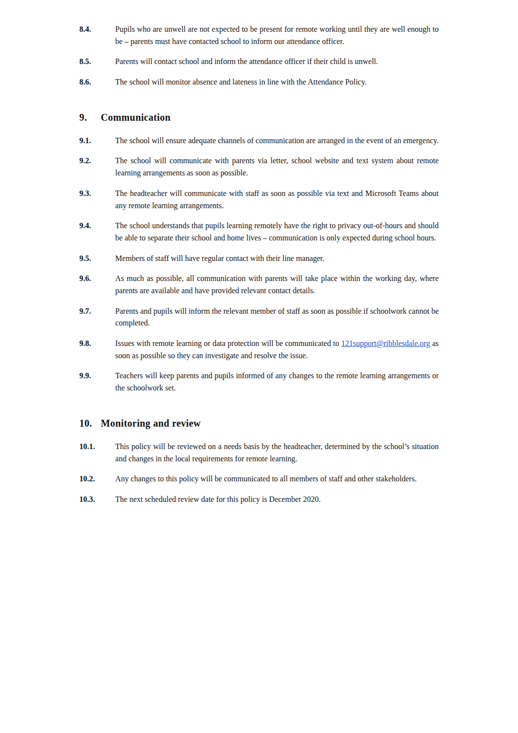8.4. Pupils who are unwell are not expected to be present for remote working until they are well enough to be – parents must have contacted school to inform our attendance officer.
8.5. Parents will contact school and inform the attendance officer if their child is unwell.
8.6. The school will monitor absence and lateness in line with the Attendance Policy.
9. Communication
9.1. The school will ensure adequate channels of communication are arranged in the event of an emergency.
9.2. The school will communicate with parents via letter, school website and text system about remote learning arrangements as soon as possible.
9.3. The headteacher will communicate with staff as soon as possible via text and Microsoft Teams about any remote learning arrangements.
9.4. The school understands that pupils learning remotely have the right to privacy out-of-hours and should be able to separate their school and home lives – communication is only expected during school hours.
9.5. Members of staff will have regular contact with their line manager.
9.6. As much as possible, all communication with parents will take place within the working day, where parents are available and have provided relevant contact details.
9.7. Parents and pupils will inform the relevant member of staff as soon as possible if schoolwork cannot be completed.
9.8. Issues with remote learning or data protection will be communicated to 121support@ribblesdale.org as soon as possible so they can investigate and resolve the issue.
9.9. Teachers will keep parents and pupils informed of any changes to the remote learning arrangements or the schoolwork set.
10. Monitoring and review
10.1. This policy will be reviewed on a needs basis by the headteacher, determined by the school’s situation and changes in the local requirements for remote learning.
10.2. Any changes to this policy will be communicated to all members of staff and other stakeholders.
10.3. The next scheduled review date for this policy is December 2020.